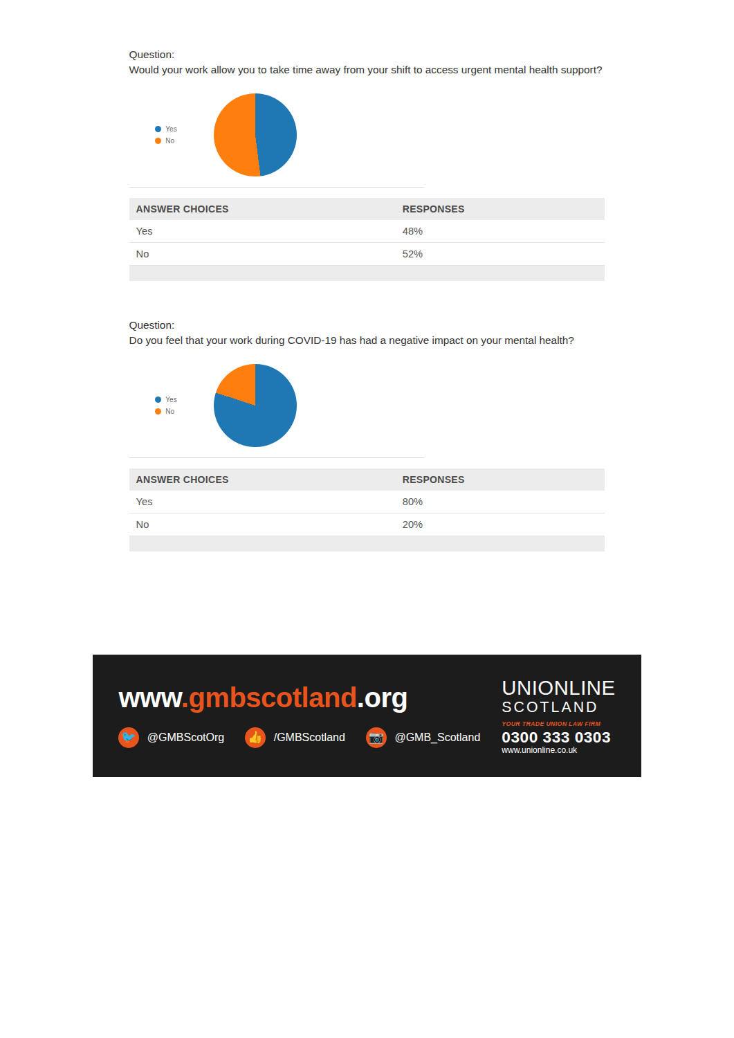Question:
Would your work allow you to take time away from your shift to access urgent mental health support?
Yes
No
| ANSWER CHOICES | RESPONSES |
| --- | --- |
| Yes | 48% |
| No | 52% |
Question:
Do you feel that your work during COVID-19 has had a negative impact on your mental health?
Yes
No
| ANSWER CHOICES | RESPONSES |
| --- | --- |
| Yes | 80% |
| No | 20% |
www.gmbscotland.org
🐦@GMBScotOrg
👍/GMBScotland
📷@GMB_Scotland
UNIONLINE
SCOTLAND
YOUR TRADE UNION LAW FIRM
0300 333 0303
www.unionline.co.uk